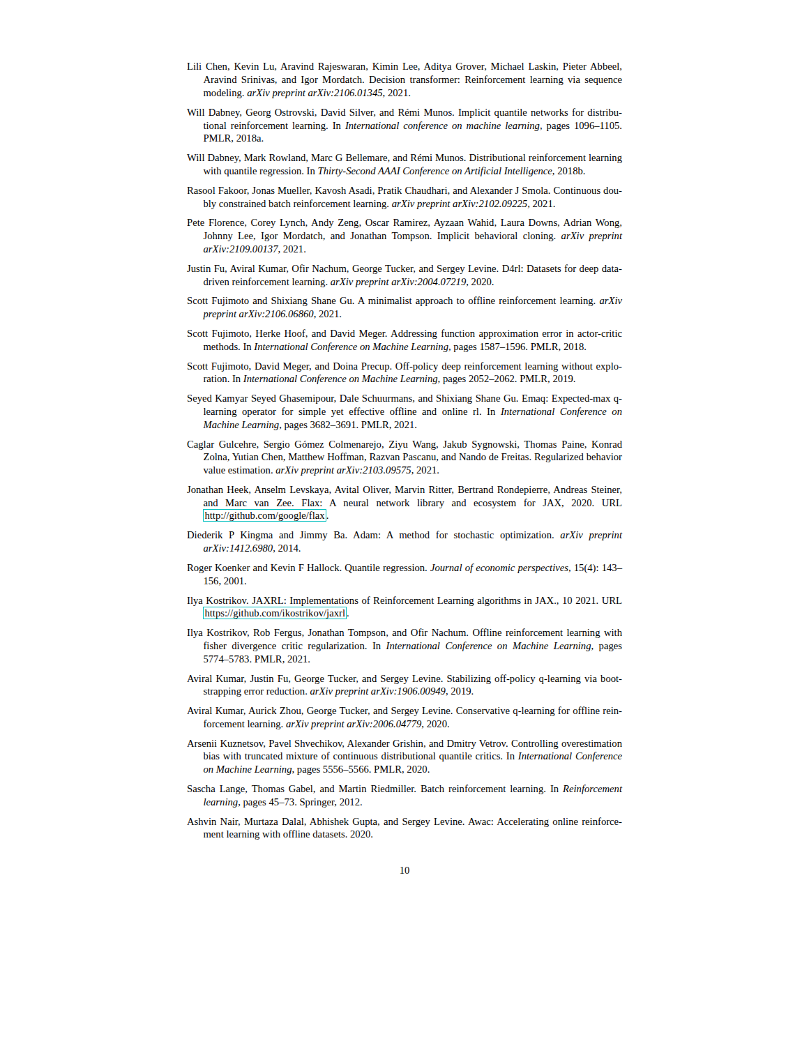Lili Chen, Kevin Lu, Aravind Rajeswaran, Kimin Lee, Aditya Grover, Michael Laskin, Pieter Abbeel, Aravind Srinivas, and Igor Mordatch. Decision transformer: Reinforcement learning via sequence modeling. arXiv preprint arXiv:2106.01345, 2021.
Will Dabney, Georg Ostrovski, David Silver, and Rémi Munos. Implicit quantile networks for distributional reinforcement learning. In International conference on machine learning, pages 1096–1105. PMLR, 2018a.
Will Dabney, Mark Rowland, Marc G Bellemare, and Rémi Munos. Distributional reinforcement learning with quantile regression. In Thirty-Second AAAI Conference on Artificial Intelligence, 2018b.
Rasool Fakoor, Jonas Mueller, Kavosh Asadi, Pratik Chaudhari, and Alexander J Smola. Continuous doubly constrained batch reinforcement learning. arXiv preprint arXiv:2102.09225, 2021.
Pete Florence, Corey Lynch, Andy Zeng, Oscar Ramirez, Ayzaan Wahid, Laura Downs, Adrian Wong, Johnny Lee, Igor Mordatch, and Jonathan Tompson. Implicit behavioral cloning. arXiv preprint arXiv:2109.00137, 2021.
Justin Fu, Aviral Kumar, Ofir Nachum, George Tucker, and Sergey Levine. D4rl: Datasets for deep data-driven reinforcement learning. arXiv preprint arXiv:2004.07219, 2020.
Scott Fujimoto and Shixiang Shane Gu. A minimalist approach to offline reinforcement learning. arXiv preprint arXiv:2106.06860, 2021.
Scott Fujimoto, Herke Hoof, and David Meger. Addressing function approximation error in actor-critic methods. In International Conference on Machine Learning, pages 1587–1596. PMLR, 2018.
Scott Fujimoto, David Meger, and Doina Precup. Off-policy deep reinforcement learning without exploration. In International Conference on Machine Learning, pages 2052–2062. PMLR, 2019.
Seyed Kamyar Seyed Ghasemipour, Dale Schuurmans, and Shixiang Shane Gu. Emaq: Expected-max q-learning operator for simple yet effective offline and online rl. In International Conference on Machine Learning, pages 3682–3691. PMLR, 2021.
Caglar Gulcehre, Sergio Gómez Colmenarejo, Ziyu Wang, Jakub Sygnowski, Thomas Paine, Konrad Zolna, Yutian Chen, Matthew Hoffman, Razvan Pascanu, and Nando de Freitas. Regularized behavior value estimation. arXiv preprint arXiv:2103.09575, 2021.
Jonathan Heek, Anselm Levskaya, Avital Oliver, Marvin Ritter, Bertrand Rondepierre, Andreas Steiner, and Marc van Zee. Flax: A neural network library and ecosystem for JAX, 2020. URL http://github.com/google/flax.
Diederik P Kingma and Jimmy Ba. Adam: A method for stochastic optimization. arXiv preprint arXiv:1412.6980, 2014.
Roger Koenker and Kevin F Hallock. Quantile regression. Journal of economic perspectives, 15(4): 143–156, 2001.
Ilya Kostrikov. JAXRL: Implementations of Reinforcement Learning algorithms in JAX., 10 2021. URL https://github.com/ikostrikov/jaxrl.
Ilya Kostrikov, Rob Fergus, Jonathan Tompson, and Ofir Nachum. Offline reinforcement learning with fisher divergence critic regularization. In International Conference on Machine Learning, pages 5774–5783. PMLR, 2021.
Aviral Kumar, Justin Fu, George Tucker, and Sergey Levine. Stabilizing off-policy q-learning via bootstrapping error reduction. arXiv preprint arXiv:1906.00949, 2019.
Aviral Kumar, Aurick Zhou, George Tucker, and Sergey Levine. Conservative q-learning for offline reinforcement learning. arXiv preprint arXiv:2006.04779, 2020.
Arsenii Kuznetsov, Pavel Shvechikov, Alexander Grishin, and Dmitry Vetrov. Controlling overestimation bias with truncated mixture of continuous distributional quantile critics. In International Conference on Machine Learning, pages 5556–5566. PMLR, 2020.
Sascha Lange, Thomas Gabel, and Martin Riedmiller. Batch reinforcement learning. In Reinforcement learning, pages 45–73. Springer, 2012.
Ashvin Nair, Murtaza Dalal, Abhishek Gupta, and Sergey Levine. Awac: Accelerating online reinforcement learning with offline datasets. 2020.
10